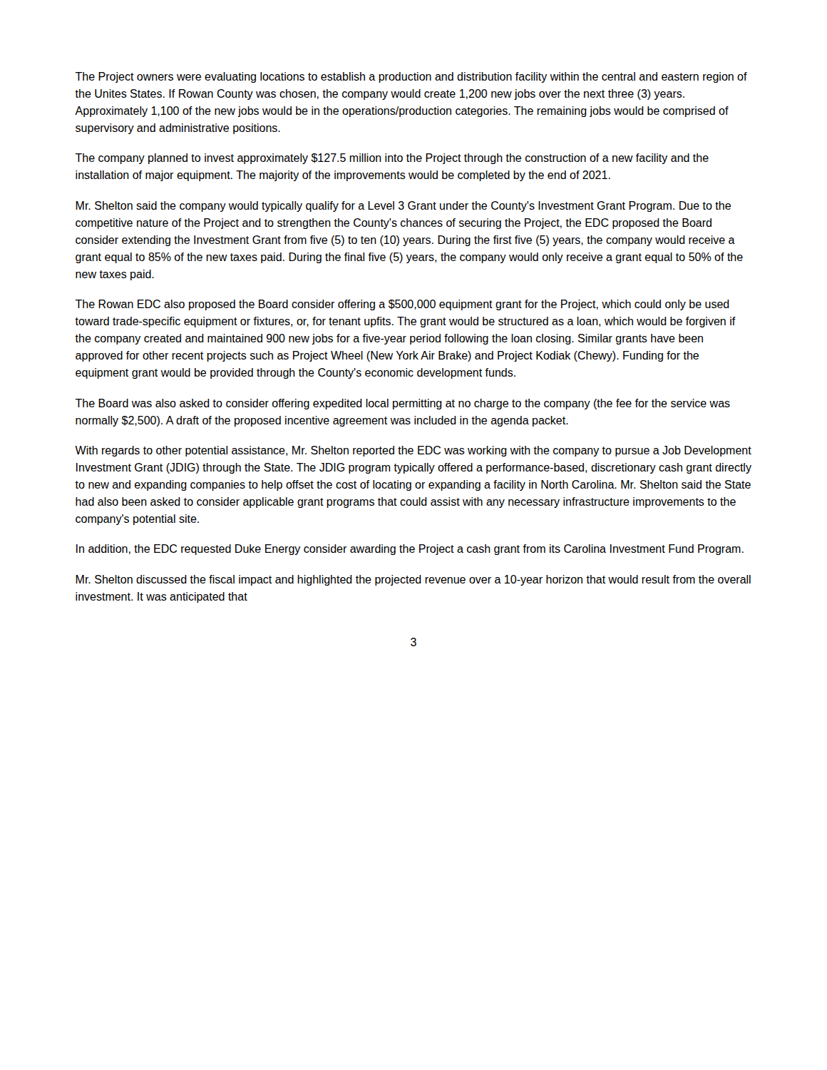The Project owners were evaluating locations to establish a production and distribution facility within the central and eastern region of the Unites States. If Rowan County was chosen, the company would create 1,200 new jobs over the next three (3) years. Approximately 1,100 of the new jobs would be in the operations/production categories. The remaining jobs would be comprised of supervisory and administrative positions.
The company planned to invest approximately $127.5 million into the Project through the construction of a new facility and the installation of major equipment. The majority of the improvements would be completed by the end of 2021.
Mr. Shelton said the company would typically qualify for a Level 3 Grant under the County's Investment Grant Program. Due to the competitive nature of the Project and to strengthen the County's chances of securing the Project, the EDC proposed the Board consider extending the Investment Grant from five (5) to ten (10) years. During the first five (5) years, the company would receive a grant equal to 85% of the new taxes paid. During the final five (5) years, the company would only receive a grant equal to 50% of the new taxes paid.
The Rowan EDC also proposed the Board consider offering a $500,000 equipment grant for the Project, which could only be used toward trade-specific equipment or fixtures, or, for tenant upfits. The grant would be structured as a loan, which would be forgiven if the company created and maintained 900 new jobs for a five-year period following the loan closing. Similar grants have been approved for other recent projects such as Project Wheel (New York Air Brake) and Project Kodiak (Chewy). Funding for the equipment grant would be provided through the County's economic development funds.
The Board was also asked to consider offering expedited local permitting at no charge to the company (the fee for the service was normally $2,500). A draft of the proposed incentive agreement was included in the agenda packet.
With regards to other potential assistance, Mr. Shelton reported the EDC was working with the company to pursue a Job Development Investment Grant (JDIG) through the State. The JDIG program typically offered a performance-based, discretionary cash grant directly to new and expanding companies to help offset the cost of locating or expanding a facility in North Carolina. Mr. Shelton said the State had also been asked to consider applicable grant programs that could assist with any necessary infrastructure improvements to the company's potential site.
In addition, the EDC requested Duke Energy consider awarding the Project a cash grant from its Carolina Investment Fund Program.
Mr. Shelton discussed the fiscal impact and highlighted the projected revenue over a 10-year horizon that would result from the overall investment. It was anticipated that
3